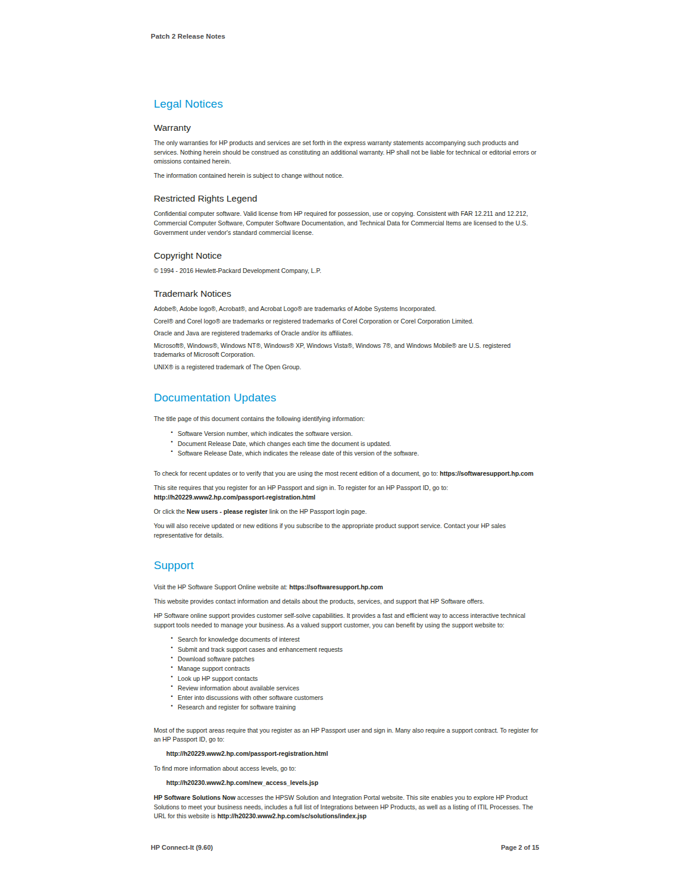Patch 2 Release Notes
Legal Notices
Warranty
The only warranties for HP products and services are set forth in the express warranty statements accompanying such products and services. Nothing herein should be construed as constituting an additional warranty. HP shall not be liable for technical or editorial errors or omissions contained herein.
The information contained herein is subject to change without notice.
Restricted Rights Legend
Confidential computer software. Valid license from HP required for possession, use or copying. Consistent with FAR 12.211 and 12.212, Commercial Computer Software, Computer Software Documentation, and Technical Data for Commercial Items are licensed to the U.S. Government under vendor's standard commercial license.
Copyright Notice
© 1994 - 2016 Hewlett-Packard Development Company, L.P.
Trademark Notices
Adobe®, Adobe logo®, Acrobat®, and Acrobat Logo® are trademarks of Adobe Systems Incorporated.
Corel® and Corel logo® are trademarks or registered trademarks of Corel Corporation or Corel Corporation Limited.
Oracle and Java are registered trademarks of Oracle and/or its affiliates.
Microsoft®, Windows®, Windows NT®, Windows® XP, Windows Vista®, Windows 7®, and Windows Mobile® are U.S. registered trademarks of Microsoft Corporation.
UNIX® is a registered trademark of The Open Group.
Documentation Updates
The title page of this document contains the following identifying information:
Software Version number, which indicates the software version.
Document Release Date, which changes each time the document is updated.
Software Release Date, which indicates the release date of this version of the software.
To check for recent updates or to verify that you are using the most recent edition of a document, go to: https://softwaresupport.hp.com
This site requires that you register for an HP Passport and sign in. To register for an HP Passport ID, go to: http://h20229.www2.hp.com/passport-registration.html
Or click the New users - please register link on the HP Passport login page.
You will also receive updated or new editions if you subscribe to the appropriate product support service. Contact your HP sales representative for details.
Support
Visit the HP Software Support Online website at: https://softwaresupport.hp.com
This website provides contact information and details about the products, services, and support that HP Software offers.
HP Software online support provides customer self-solve capabilities. It provides a fast and efficient way to access interactive technical support tools needed to manage your business. As a valued support customer, you can benefit by using the support website to:
Search for knowledge documents of interest
Submit and track support cases and enhancement requests
Download software patches
Manage support contracts
Look up HP support contacts
Review information about available services
Enter into discussions with other software customers
Research and register for software training
Most of the support areas require that you register as an HP Passport user and sign in. Many also require a support contract. To register for an HP Passport ID, go to:
http://h20229.www2.hp.com/passport-registration.html
To find more information about access levels, go to:
http://h20230.www2.hp.com/new_access_levels.jsp
HP Software Solutions Now accesses the HPSW Solution and Integration Portal website. This site enables you to explore HP Product Solutions to meet your business needs, includes a full list of Integrations between HP Products, as well as a listing of ITIL Processes. The URL for this website is http://h20230.www2.hp.com/sc/solutions/index.jsp
HP Connect-It (9.60)
Page 2 of 15